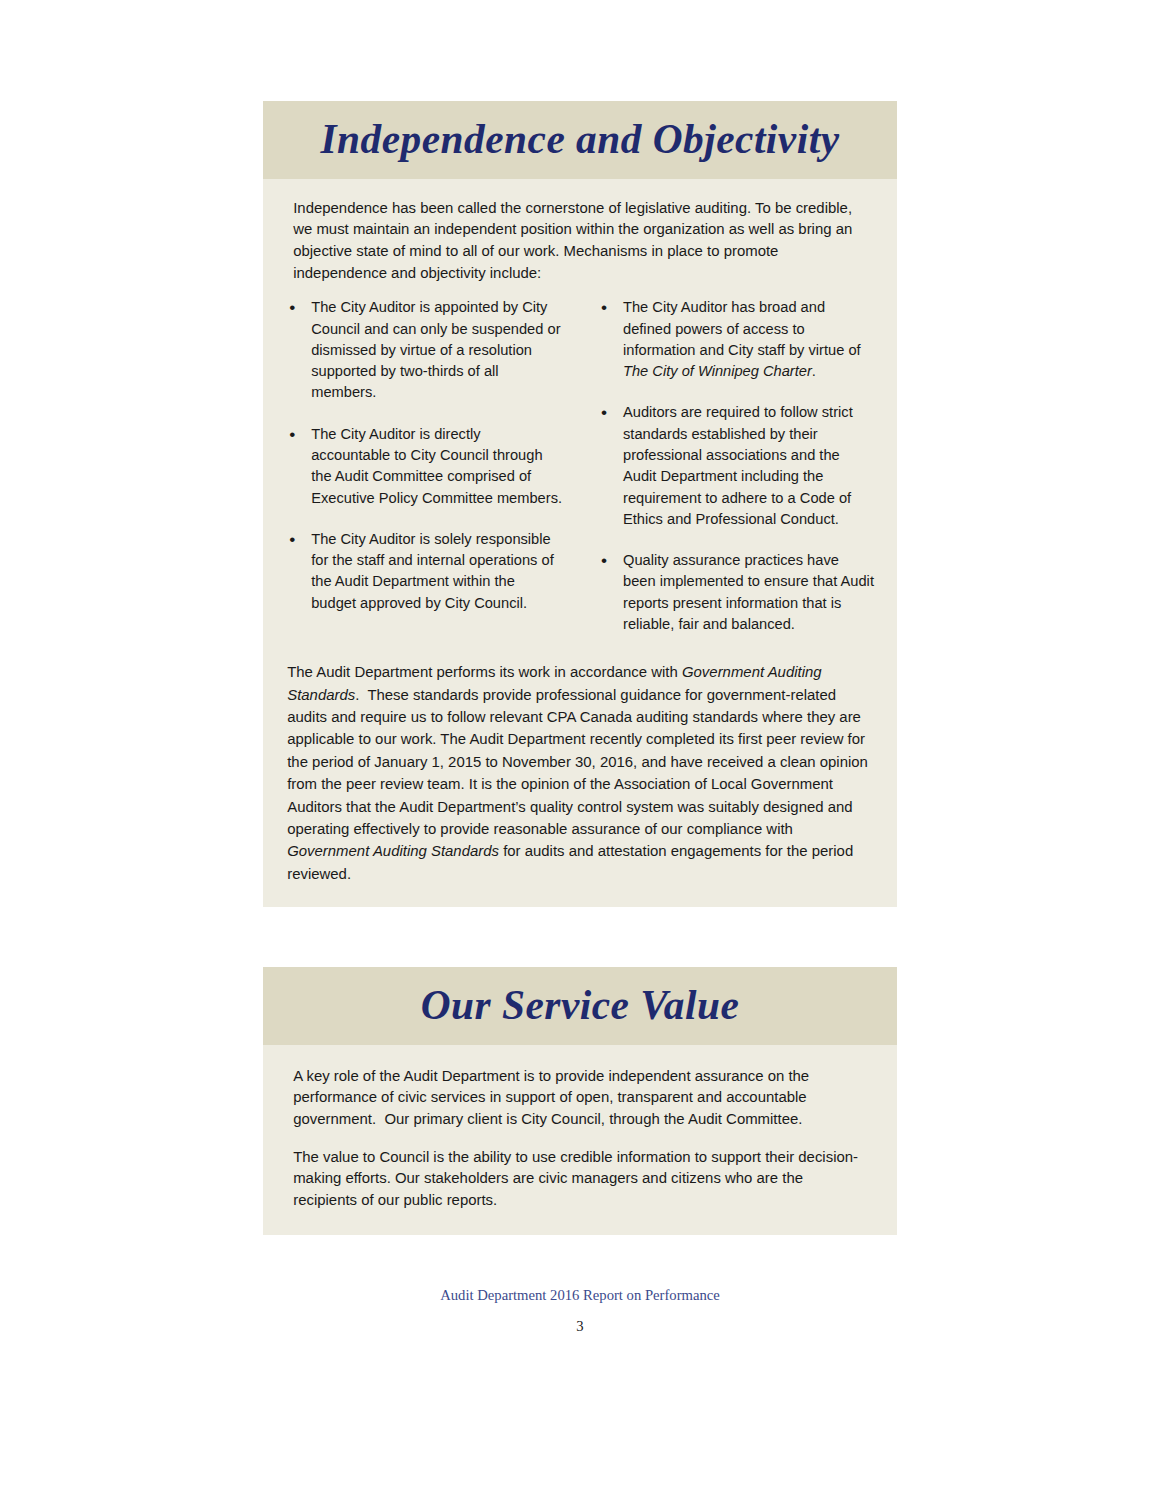Independence and Objectivity
Independence has been called the cornerstone of legislative auditing. To be credible, we must maintain an independent position within the organization as well as bring an objective state of mind to all of our work. Mechanisms in place to promote independence and objectivity include:
The City Auditor is appointed by City Council and can only be suspended or dismissed by virtue of a resolution supported by two-thirds of all members.
The City Auditor is directly accountable to City Council through the Audit Committee comprised of Executive Policy Committee members.
The City Auditor is solely responsible for the staff and internal operations of the Audit Department within the budget approved by City Council.
The City Auditor has broad and defined powers of access to information and City staff by virtue of The City of Winnipeg Charter.
Auditors are required to follow strict standards established by their professional associations and the Audit Department including the requirement to adhere to a Code of Ethics and Professional Conduct.
Quality assurance practices have been implemented to ensure that Audit reports present information that is reliable, fair and balanced.
The Audit Department performs its work in accordance with Government Auditing Standards. These standards provide professional guidance for government-related audits and require us to follow relevant CPA Canada auditing standards where they are applicable to our work. The Audit Department recently completed its first peer review for the period of January 1, 2015 to November 30, 2016, and have received a clean opinion from the peer review team. It is the opinion of the Association of Local Government Auditors that the Audit Department’s quality control system was suitably designed and operating effectively to provide reasonable assurance of our compliance with Government Auditing Standards for audits and attestation engagements for the period reviewed.
Our Service Value
A key role of the Audit Department is to provide independent assurance on the performance of civic services in support of open, transparent and accountable government. Our primary client is City Council, through the Audit Committee.
The value to Council is the ability to use credible information to support their decision-making efforts. Our stakeholders are civic managers and citizens who are the recipients of our public reports.
Audit Department 2016 Report on Performance
3